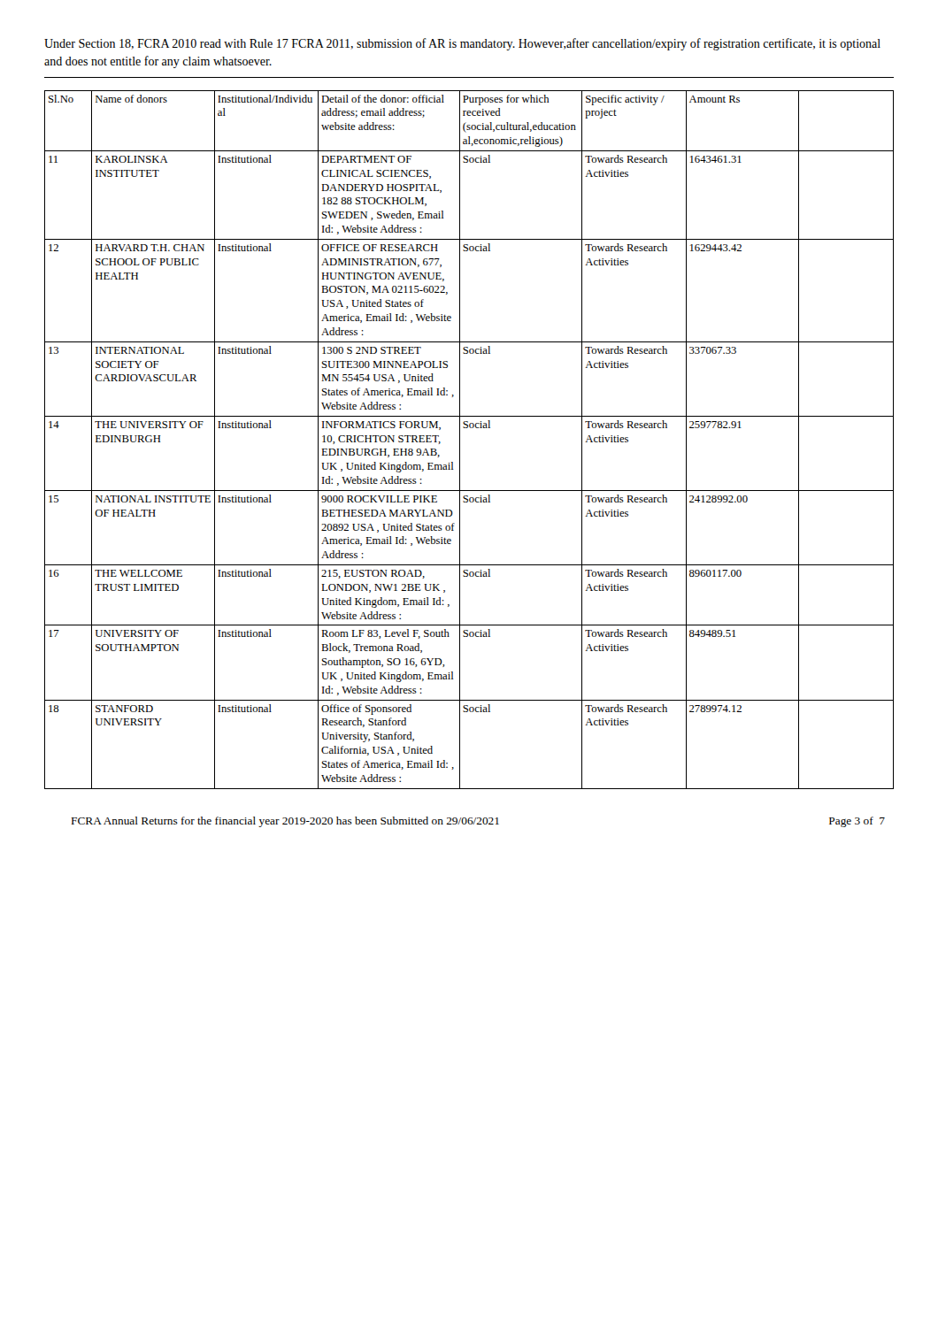Under Section 18, FCRA 2010 read with Rule 17 FCRA 2011, submission of AR is mandatory. However,after cancellation/expiry of registration certificate, it is optional and does not entitle for any claim whatsoever.
| Sl.No | Name of donors | Institutional/Individual | Detail of the donor: official address; email address; website address: | Purposes for which received (social,cultural,educational,economic,religious) | Specific activity / project | Amount Rs | |
| --- | --- | --- | --- | --- | --- | --- | --- |
| 11 | KAROLINSKA INSTITUTET | Institutional | DEPARTMENT OF CLINICAL SCIENCES, DANDERYD HOSPITAL, 182 88 STOCKHOLM, SWEDEN , Sweden, Email Id: , Website Address : | Social | Towards Research Activities | 1643461.31 | |
| 12 | HARVARD T.H. CHAN SCHOOL OF PUBLIC HEALTH | Institutional | OFFICE OF RESEARCH ADMINISTRATION, 677, HUNTINGTON AVENUE, BOSTON, MA 02115-6022, USA , United States of America, Email Id: , Website Address : | Social | Towards Research Activities | 1629443.42 | |
| 13 | INTERNATIONAL SOCIETY OF CARDIOVASCULAR | Institutional | 1300 S 2ND STREET SUITE300 MINNEAPOLIS MN 55454 USA , United States of America, Email Id: , Website Address : | Social | Towards Research Activities | 337067.33 | |
| 14 | THE UNIVERSITY OF EDINBURGH | Institutional | INFORMATICS FORUM, 10, CRICHTON STREET, EDINBURGH, EH8 9AB, UK , United Kingdom, Email Id: , Website Address : | Social | Towards Research Activities | 2597782.91 | |
| 15 | NATIONAL INSTITUTE OF HEALTH | Institutional | 9000 ROCKVILLE PIKE BETHESEDA MARYLAND 20892 USA , United States of America, Email Id: , Website Address : | Social | Towards Research Activities | 24128992.00 | |
| 16 | THE WELLCOME TRUST LIMITED | Institutional | 215, EUSTON ROAD, LONDON, NW1 2BE UK , United Kingdom, Email Id: , Website Address : | Social | Towards Research Activities | 8960117.00 | |
| 17 | UNIVERSITY OF SOUTHAMPTON | Institutional | Room LF 83, Level F, South Block, Tremona Road, Southampton, SO 16, 6YD, UK , United Kingdom, Email Id: , Website Address : | Social | Towards Research Activities | 849489.51 | |
| 18 | STANFORD UNIVERSITY | Institutional | Office of Sponsored Research, Stanford University, Stanford, California, USA , United States of America, Email Id: , Website Address : | Social | Towards Research Activities | 2789974.12 | |
FCRA Annual Returns for the financial year 2019-2020 has been Submitted on 29/06/2021
Page 3 of 7